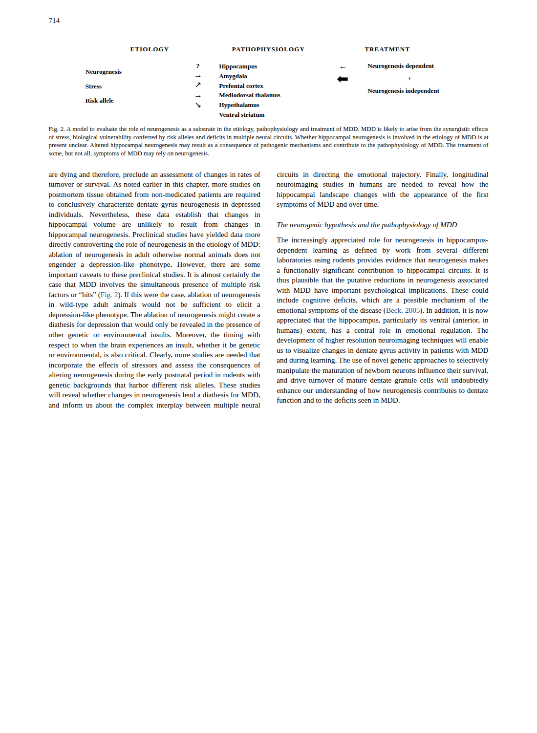714
| ETIOLOGY | PATHOPHYSIOLOGY | TREATMENT |
| --- | --- | --- |
| Neurogenesis Stress Risk allele | ? → ↗ → ↘ | Hippocampus Amygdala Prefontal cortex Mediodorsal thalamus Hypothalamus Ventral striatum | ← ⬅ | Neurogenesis dependent + Neurogenesis independent |
Fig. 2. A model to evaluate the role of neurogenesis as a substrate in the etiology, pathophysiology and treatment of MDD. MDD is likely to arise from the synergistic effects of stress, biological vulnerability conferred by risk alleles and deficits in multiple neural circuits. Whether hippocampal neurogenesis is involved in the etiology of MDD is at present unclear. Altered hippocampal neurogenesis may result as a consequence of pathogenic mechanisms and contribute to the pathophysiology of MDD. The treatment of some, but not all, symptoms of MDD may rely on neurogenesis.
are dying and therefore, preclude an assessment of changes in rates of turnover or survival. As noted earlier in this chapter, more studies on postmortem tissue obtained from non-medicated patients are required to conclusively characterize dentate gyrus neurogenesis in depressed individuals. Nevertheless, these data establish that changes in hippocampal volume are unlikely to result from changes in hippocampal neurogenesis. Preclinical studies have yielded data more directly controverting the role of neurogenesis in the etiology of MDD: ablation of neurogenesis in adult otherwise normal animals does not engender a depression-like phenotype. However, there are some important caveats to these preclinical studies. It is almost certainly the case that MDD involves the simultaneous presence of multiple risk factors or “hits” (Fig. 2). If this were the case, ablation of neurogenesis in wild-type adult animals would not be sufficient to elicit a depression-like phenotype. The ablation of neurogenesis might create a diathesis for depression that would only be revealed in the presence of other genetic or environmental insults. Moreover, the timing with respect to when the brain experiences an insult, whether it be genetic or environmental, is also critical. Clearly, more studies are needed that incorporate the effects of stressors and assess the consequences of altering neurogenesis during the early postnatal period in rodents with genetic backgrounds that harbor different risk alleles. These studies will reveal whether changes in neurogenesis lend a diathesis for MDD, and inform us about the complex interplay between multiple neural circuits in directing the emotional trajectory. Finally, longitudinal neuroimaging studies in humans are needed to reveal how the hippocampal landscape changes with the appearance of the first symptoms of MDD and over time.
The neurogenic hypothesis and the pathophysiology of MDD
The increasingly appreciated role for neurogenesis in hippocampus-dependent learning as defined by work from several different laboratories using rodents provides evidence that neurogenesis makes a functionally significant contribution to hippocampal circuits. It is thus plausible that the putative reductions in neurogenesis associated with MDD have important psychological implications. These could include cognitive deficits, which are a possible mechanism of the emotional symptoms of the disease (Beck, 2005). In addition, it is now appreciated that the hippocampus, particularly its ventral (anterior, in humans) extent, has a central role in emotional regulation. The development of higher resolution neuroimaging techniques will enable us to visualize changes in dentate gyrus activity in patients with MDD and during learning. The use of novel genetic approaches to selectively manipulate the maturation of newborn neurons influence their survival, and drive turnover of mature dentate granule cells will undoubtedly enhance our understanding of how neurogenesis contributes to dentate function and to the deficits seen in MDD.